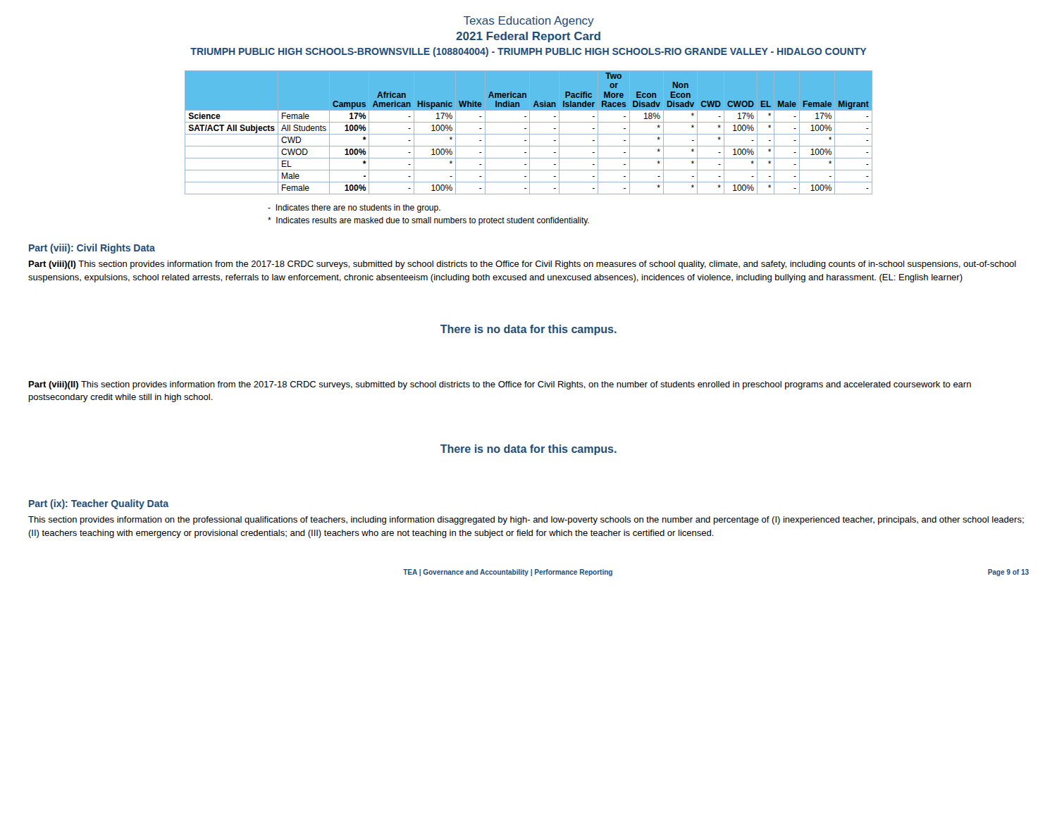Texas Education Agency
2021 Federal Report Card
TRIUMPH PUBLIC HIGH SCHOOLS-BROWNSVILLE (108804004) - TRIUMPH PUBLIC HIGH SCHOOLS-RIO GRANDE VALLEY - HIDALGO COUNTY
| | | Campus | African American | Hispanic | White | American Indian | Asian | Pacific Islander | Two or More Races | Econ Disadv | Non Econ Disadv | CWD | CWOD | EL | Male | Female | Migrant |
| --- | --- | --- | --- | --- | --- | --- | --- | --- | --- | --- | --- | --- | --- | --- | --- | --- | --- |
| Science | Female | 17% | - | 17% | - | - | - | - | - | 18% | * | - | 17% | * | - | 17% | - |
| SAT/ACT All Subjects | All Students | 100% | - | 100% | - | - | - | - | - | * | * | * | 100% | * | - | 100% | - |
| | CWD | * | - | * | - | - | - | - | - | * | - | * | - | - | - | * | - |
| | CWOD | 100% | - | 100% | - | - | - | - | - | * | * | - | 100% | * | - | 100% | - |
| | EL | * | - | * | - | - | - | - | - | * | * | - | * | * | - | * | - |
| | Male | - | - | - | - | - | - | - | - | - | - | - | - | - | - | - | - |
| | Female | 100% | - | 100% | - | - | - | - | - | * | * | * | 100% | * | - | 100% | - |
- Indicates there are no students in the group.
* Indicates results are masked due to small numbers to protect student confidentiality.
Part (viii): Civil Rights Data
Part (viii)(I) This section provides information from the 2017-18 CRDC surveys, submitted by school districts to the Office for Civil Rights on measures of school quality, climate, and safety, including counts of in-school suspensions, out-of-school suspensions, expulsions, school related arrests, referrals to law enforcement, chronic absenteeism (including both excused and unexcused absences), incidences of violence, including bullying and harassment. (EL: English learner)
There is no data for this campus.
Part (viii)(II) This section provides information from the 2017-18 CRDC surveys, submitted by school districts to the Office for Civil Rights, on the number of students enrolled in preschool programs and accelerated coursework to earn postsecondary credit while still in high school.
There is no data for this campus.
Part (ix): Teacher Quality Data
This section provides information on the professional qualifications of teachers, including information disaggregated by high- and low-poverty schools on the number and percentage of (I) inexperienced teacher, principals, and other school leaders; (II) teachers teaching with emergency or provisional credentials; and (III) teachers who are not teaching in the subject or field for which the teacher is certified or licensed.
TEA | Governance and Accountability | Performance Reporting Page 9 of 13